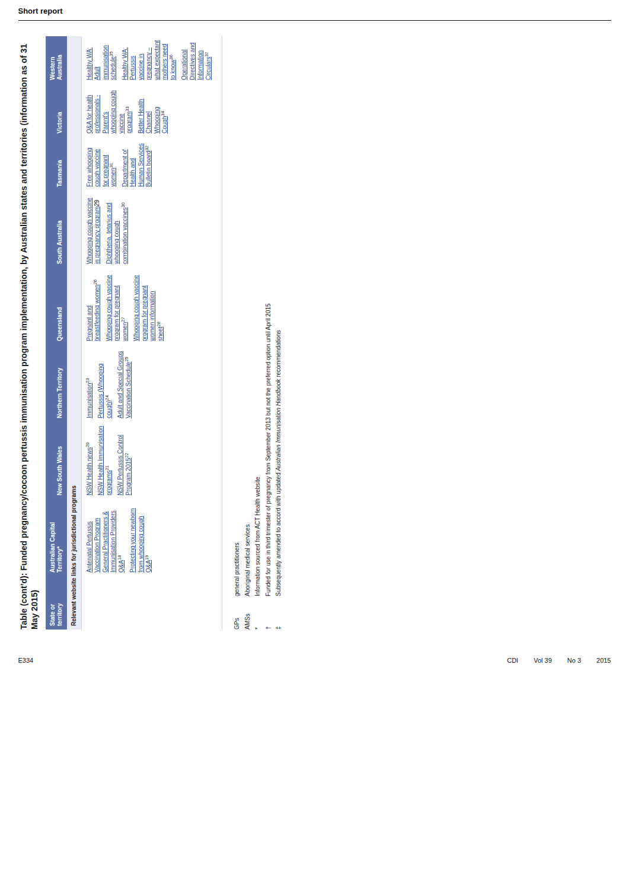Short report
Table (cont’d): Funded pregnancy/cocoon pertussis immunisation program implementation, by Australian states and territories (information as of 31 May 2015)
| State or territory | Australian Capital Territory* | New South Wales | Northern Territory | Queensland | South Australia | Tasmania | Victoria | Western Australia |
| --- | --- | --- | --- | --- | --- | --- | --- | --- |
| Relevant website links for jurisdictional programs |
| | Antenatal Pertussis Vaccination Program General Practitioners & Immunisation Providers Q&A 18 Protecting your newborn from whooping cough Q&A 19 | NSW Health news 20 NSW Health Immunisation programs 21 NSW Pertussis Control Program 2015 22 | Immunisation 23 Pertussis (Whooping cough) 24 Adult and Special Groups Vaccination Schedule 25 | Pregnant and breastfeeding women 26 Whooping cough vaccine program for pregnant women 27 Whooping cough vaccine program for pregnant women information sheet 28 | Whooping cough vaccine in pregnancy program 29 Diphtheria, tetanus and whooping cough combination vaccines 30 | Free whooping cough vaccine for pregnant women 31 Department of Health and Human Services Bulletin board 32 | Q&A for health professionals - Parent’s whooping cough vaccine program 33 Better Health Channel Whooping Cough 34 | Healthy WA: Adult immunisation schedule 35 Healthy WA: Pertussis vaccine in pregnancy – what expectant mothers need to know 36 Operational Directives and Information Circulars 37 |
GPs
general practitioners
AMSs
Aboriginal medical services
*
Information sourced from ACT Health website
†
Funded for use in third trimester of pregnancy from September 2013 but not the preferred option until April 2015
‡
Subsequently amended to accord with updated Australian Immunisation Handbook recommendations
E334
CDI Vol 39 No 3 2015